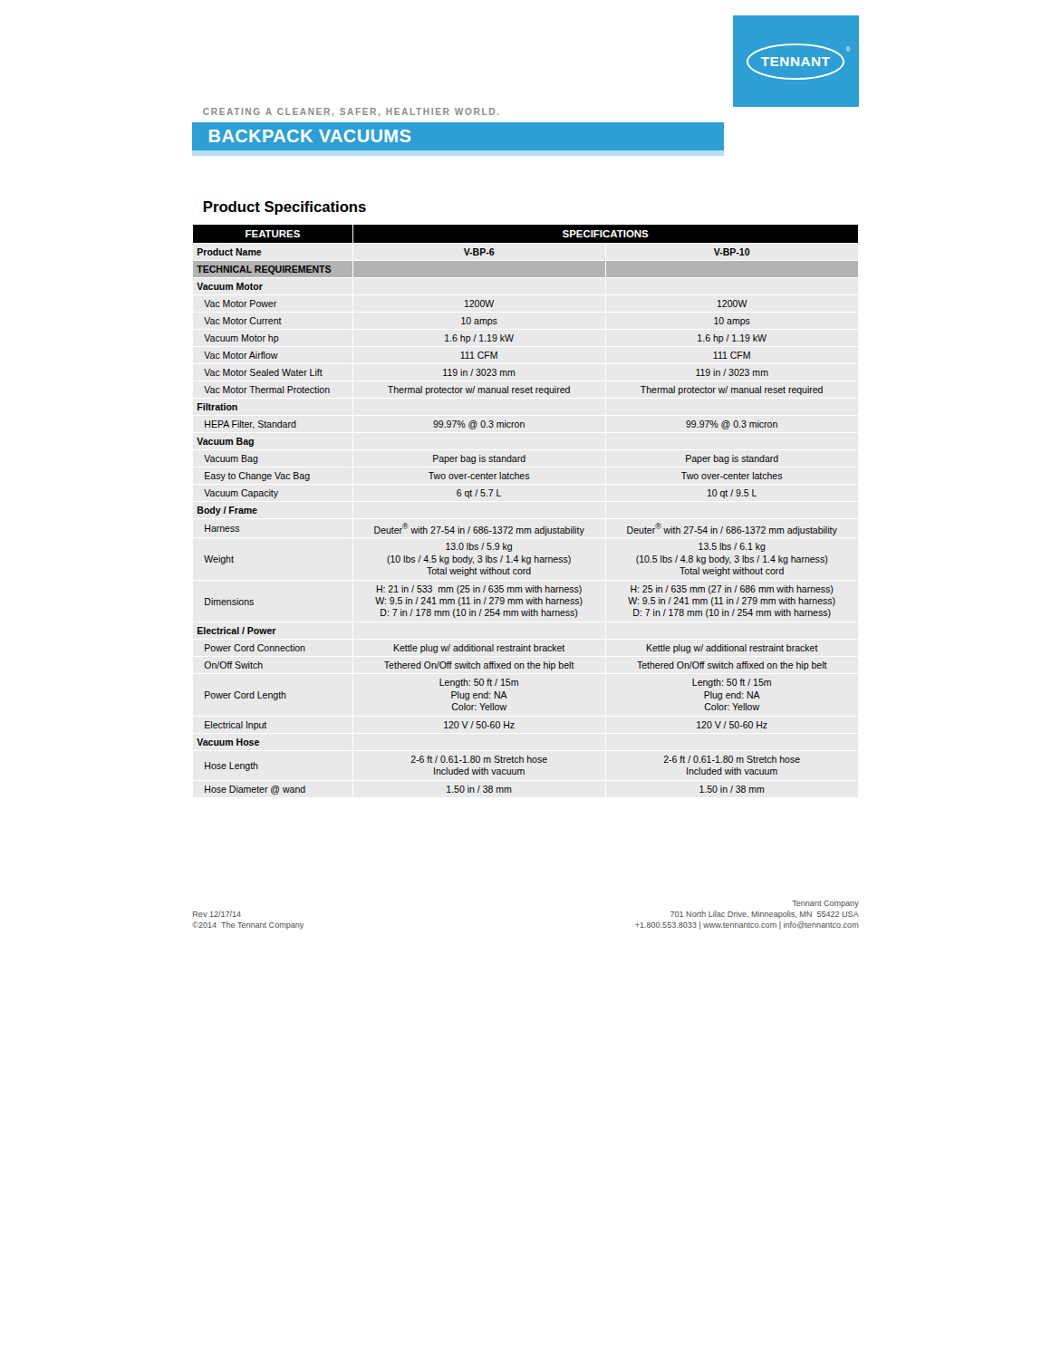TENNANT®
CREATING A CLEANER, SAFER, HEALTHIER WORLD.
BACKPACK VACUUMS
Product Specifications
| FEATURES | SPECIFICATIONS |
| --- | --- |
| Product Name | V-BP-6 | V-BP-10 |
| TECHNICAL REQUIREMENTS | | |
| Vacuum Motor | | |
| Vac Motor Power | 1200W | 1200W |
| Vac Motor Current | 10 amps | 10 amps |
| Vacuum Motor hp | 1.6 hp / 1.19 kW | 1.6 hp / 1.19 kW |
| Vac Motor Airflow | 111 CFM | 111 CFM |
| Vac Motor Sealed Water Lift | 119 in / 3023 mm | 119 in / 3023 mm |
| Vac Motor Thermal Protection | Thermal protector w/ manual reset required | Thermal protector w/ manual reset required |
| Filtration | | |
| HEPA Filter, Standard | 99.97% @ 0.3 micron | 99.97% @ 0.3 micron |
| Vacuum Bag | | |
| Vacuum Bag | Paper bag is standard | Paper bag is standard |
| Easy to Change Vac Bag | Two over-center latches | Two over-center latches |
| Vacuum Capacity | 6 qt / 5.7 L | 10 qt / 9.5 L |
| Body / Frame | | |
| Harness | Deuter ® with 27-54 in / 686-1372 mm adjustability | Deuter ® with 27-54 in / 686-1372 mm adjustability |
| Weight | 13.0 lbs / 5.9 kg (10 lbs / 4.5 kg body, 3 lbs / 1.4 kg harness) Total weight without cord | 13.5 lbs / 6.1 kg (10.5 lbs / 4.8 kg body, 3 lbs / 1.4 kg harness) Total weight without cord |
| Dimensions | H: 21 in / 533 mm (25 in / 635 mm with harness) W: 9.5 in / 241 mm (11 in / 279 mm with harness) D: 7 in / 178 mm (10 in / 254 mm with harness) | H: 25 in / 635 mm (27 in / 686 mm with harness) W: 9.5 in / 241 mm (11 in / 279 mm with harness) D: 7 in / 178 mm (10 in / 254 mm with harness) |
| Electrical / Power | | |
| Power Cord Connection | Kettle plug w/ additional restraint bracket | Kettle plug w/ additional restraint bracket |
| On/Off Switch | Tethered On/Off switch affixed on the hip belt | Tethered On/Off switch affixed on the hip belt |
| Power Cord Length | Length: 50 ft / 15m Plug end: NA Color: Yellow | Length: 50 ft / 15m Plug end: NA Color: Yellow |
| Electrical Input | 120 V / 50-60 Hz | 120 V / 50-60 Hz |
| Vacuum Hose | | |
| Hose Length | 2-6 ft / 0.61-1.80 m Stretch hose Included with vacuum | 2-6 ft / 0.61-1.80 m Stretch hose Included with vacuum |
| Hose Diameter @ wand | 1.50 in / 38 mm | 1.50 in / 38 mm |
Rev 12/17/14
©2014 The Tennant Company
Tennant Company
701 North Lilac Drive, Minneapolis, MN 55422 USA
+1.800.553.8033 | www.tennantco.com | info@tennantco.com